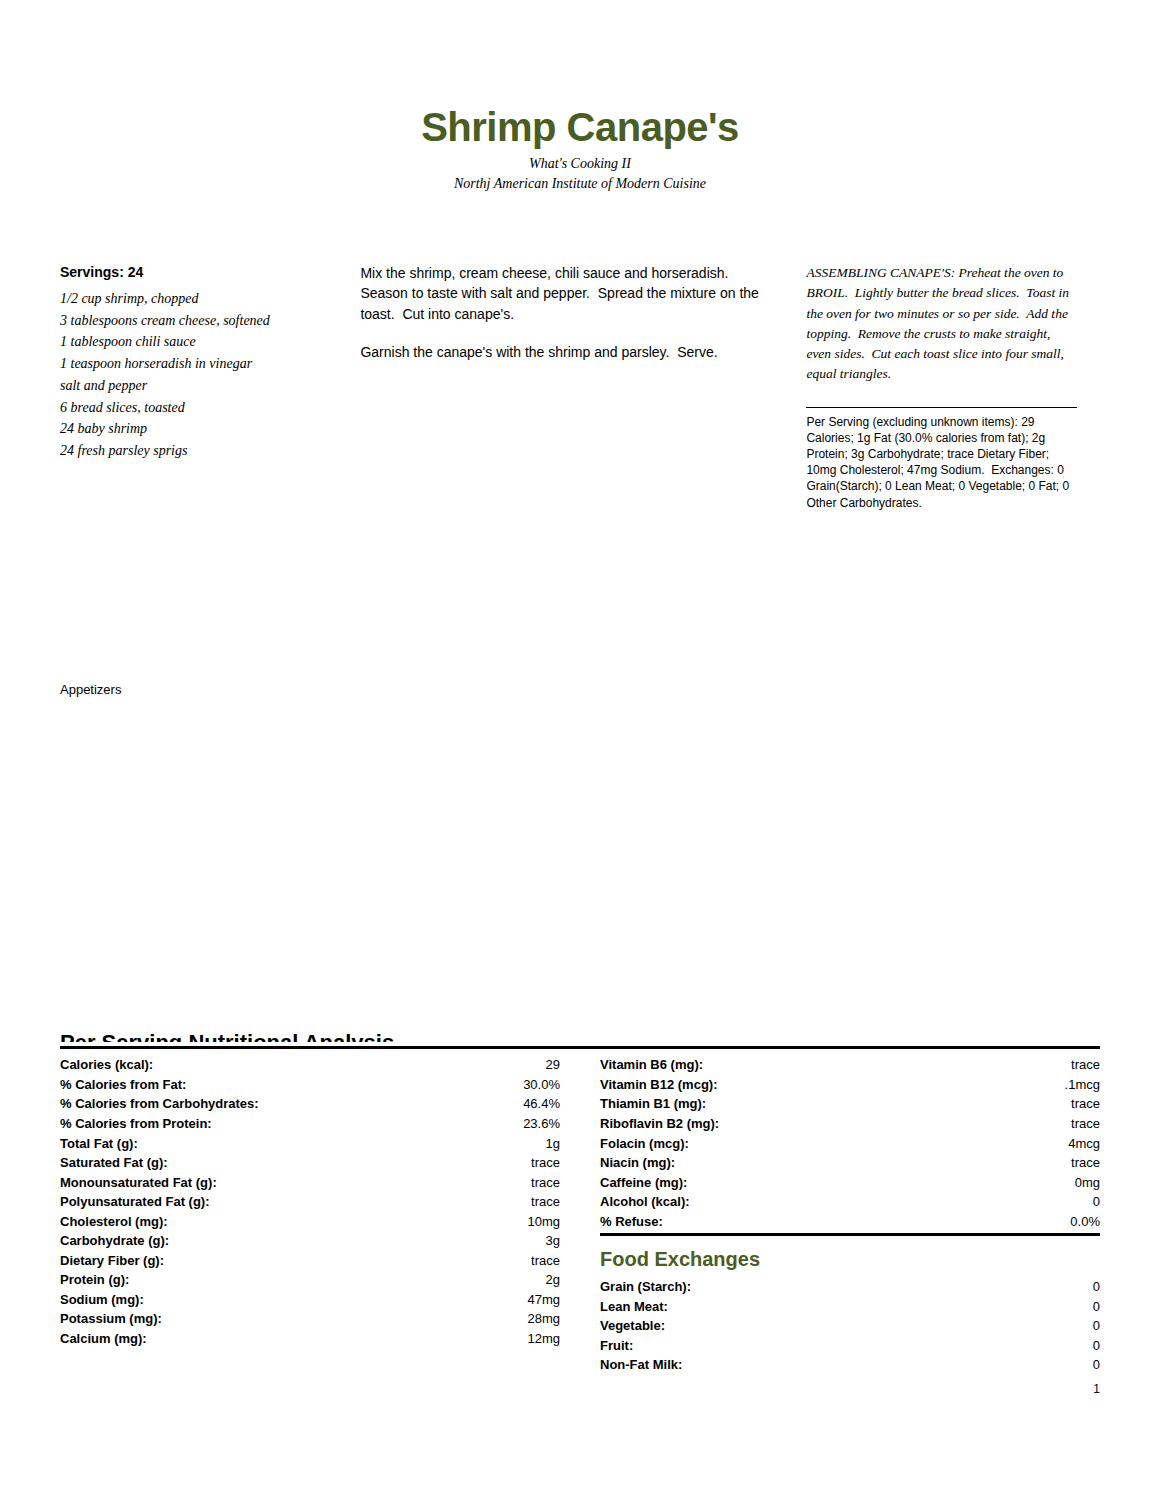Shrimp Canape's
What's Cooking II
Northj American Institute of Modern Cuisine
Servings: 24
1/2 cup shrimp, chopped
3 tablespoons cream cheese, softened
1 tablespoon chili sauce
1 teaspoon horseradish in vinegar
salt and pepper
6 bread slices, toasted
24 baby shrimp
24 fresh parsley sprigs
Mix the shrimp, cream cheese, chili sauce and horseradish. Season to taste with salt and pepper. Spread the mixture on the toast. Cut into canape's.
Garnish the canape's with the shrimp and parsley. Serve.
Assembling Canape's: Preheat the oven to BROIL. Lightly butter the bread slices. Toast in the oven for two minutes or so per side. Add the topping. Remove the crusts to make straight, even sides. Cut each toast slice into four small, equal triangles.
Per Serving (excluding unknown items): 29 Calories; 1g Fat (30.0% calories from fat); 2g Protein; 3g Carbohydrate; trace Dietary Fiber; 10mg Cholesterol; 47mg Sodium. Exchanges: 0 Grain(Starch); 0 Lean Meat; 0 Vegetable; 0 Fat; 0 Other Carbohydrates.
Appetizers
Per Serving Nutritional Analysis
| Calories (kcal): | 29 |
| % Calories from Fat: | 30.0% |
| % Calories from Carbohydrates: | 46.4% |
| % Calories from Protein: | 23.6% |
| Total Fat (g): | 1g |
| Saturated Fat (g): | trace |
| Monounsaturated Fat (g): | trace |
| Polyunsaturated Fat (g): | trace |
| Cholesterol (mg): | 10mg |
| Carbohydrate (g): | 3g |
| Dietary Fiber (g): | trace |
| Protein (g): | 2g |
| Sodium (mg): | 47mg |
| Potassium (mg): | 28mg |
| Calcium (mg): | 12mg |
| Vitamin B6 (mg): | trace |
| Vitamin B12 (mcg): | .1mcg |
| Thiamin B1 (mg): | trace |
| Riboflavin B2 (mg): | trace |
| Folacin (mcg): | 4mcg |
| Niacin (mg): | trace |
| Caffeine (mg): | 0mg |
| Alcohol (kcal): | 0 |
| % Refuse: | 0.0% |
Food Exchanges
| Grain (Starch): | 0 |
| Lean Meat: | 0 |
| Vegetable: | 0 |
| Fruit: | 0 |
| Non-Fat Milk: | 0 |
1